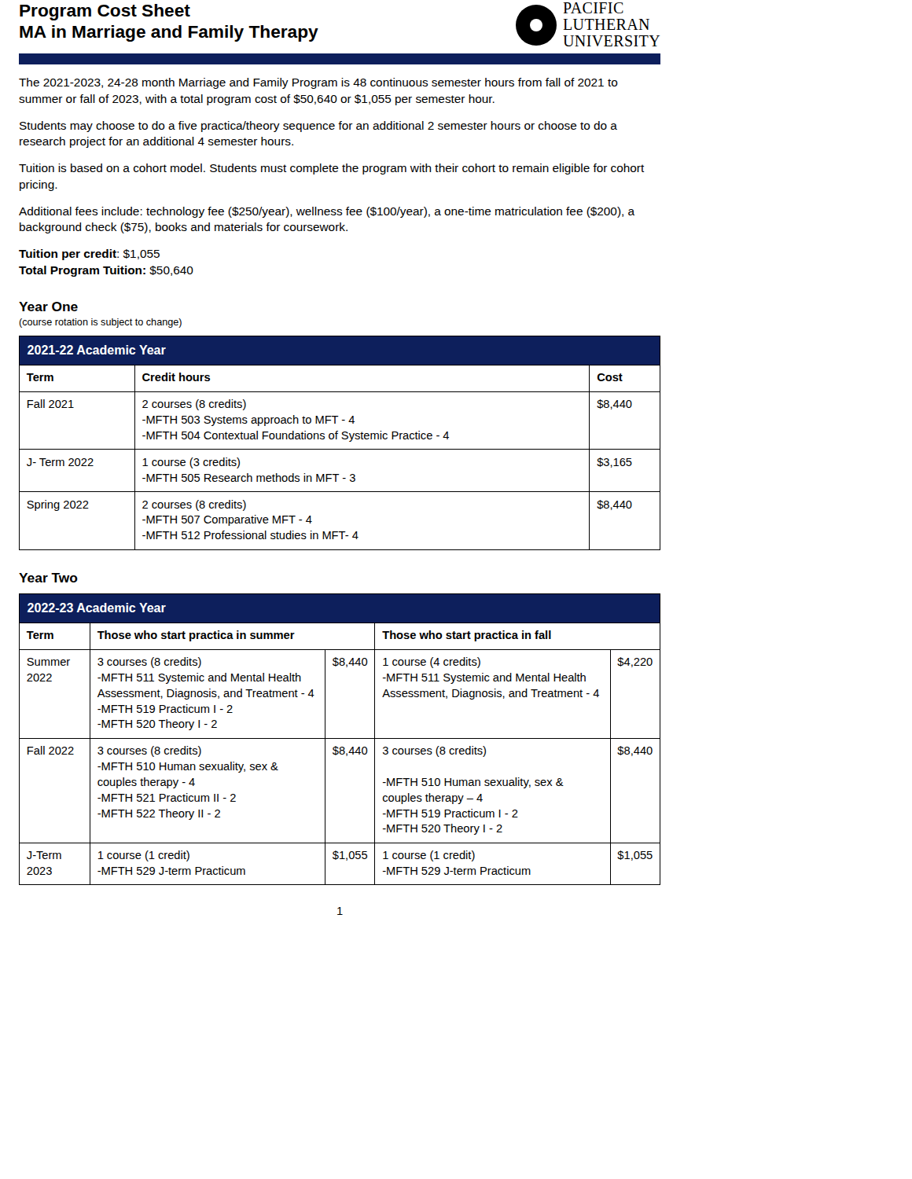Program Cost Sheet
MA in Marriage and Family Therapy
PACIFIC
LUTHERAN
UNIVERSITY
The 2021-2023, 24-28 month Marriage and Family Program is 48 continuous semester hours from fall of 2021 to summer or fall of 2023, with a total program cost of $50,640 or $1,055 per semester hour.
Students may choose to do a five practica/theory sequence for an additional 2 semester hours or choose to do a research project for an additional 4 semester hours.
Tuition is based on a cohort model. Students must complete the program with their cohort to remain eligible for cohort pricing.
Additional fees include: technology fee ($250/year), wellness fee ($100/year), a one-time matriculation fee ($200), a background check ($75), books and materials for coursework.
Tuition per credit: $1,055
Total Program Tuition: $50,640
Year One
(course rotation is subject to change)
2021-22 Academic Year
| Term | Credit hours | Cost |
| --- | --- | --- |
| Fall 2021 | 2 courses (8 credits) -MFTH 503 Systems approach to MFT - 4 -MFTH 504 Contextual Foundations of Systemic Practice - 4 | $8,440 |
| J- Term 2022 | 1 course (3 credits) -MFTH 505 Research methods in MFT - 3 | $3,165 |
| Spring 2022 | 2 courses (8 credits) -MFTH 507 Comparative MFT - 4 -MFTH 512 Professional studies in MFT- 4 | $8,440 |
Year Two
2022-23 Academic Year
| Term | Those who start practica in summer | Those who start practica in fall |
| --- | --- | --- |
| Summer 2022 | 3 courses (8 credits) -MFTH 511 Systemic and Mental Health Assessment, Diagnosis, and Treatment - 4 -MFTH 519 Practicum I - 2 -MFTH 520 Theory I - 2 | $8,440 | 1 course (4 credits) -MFTH 511 Systemic and Mental Health Assessment, Diagnosis, and Treatment - 4 | $4,220 |
| Fall 2022 | 3 courses (8 credits) -MFTH 510 Human sexuality, sex & couples therapy - 4 -MFTH 521 Practicum II - 2 -MFTH 522 Theory II - 2 | $8,440 | 3 courses (8 credits) -MFTH 510 Human sexuality, sex & couples therapy – 4 -MFTH 519 Practicum I - 2 -MFTH 520 Theory I - 2 | $8,440 |
| J-Term 2023 | 1 course (1 credit) -MFTH 529 J-term Practicum | $1,055 | 1 course (1 credit) -MFTH 529 J-term Practicum | $1,055 |
1